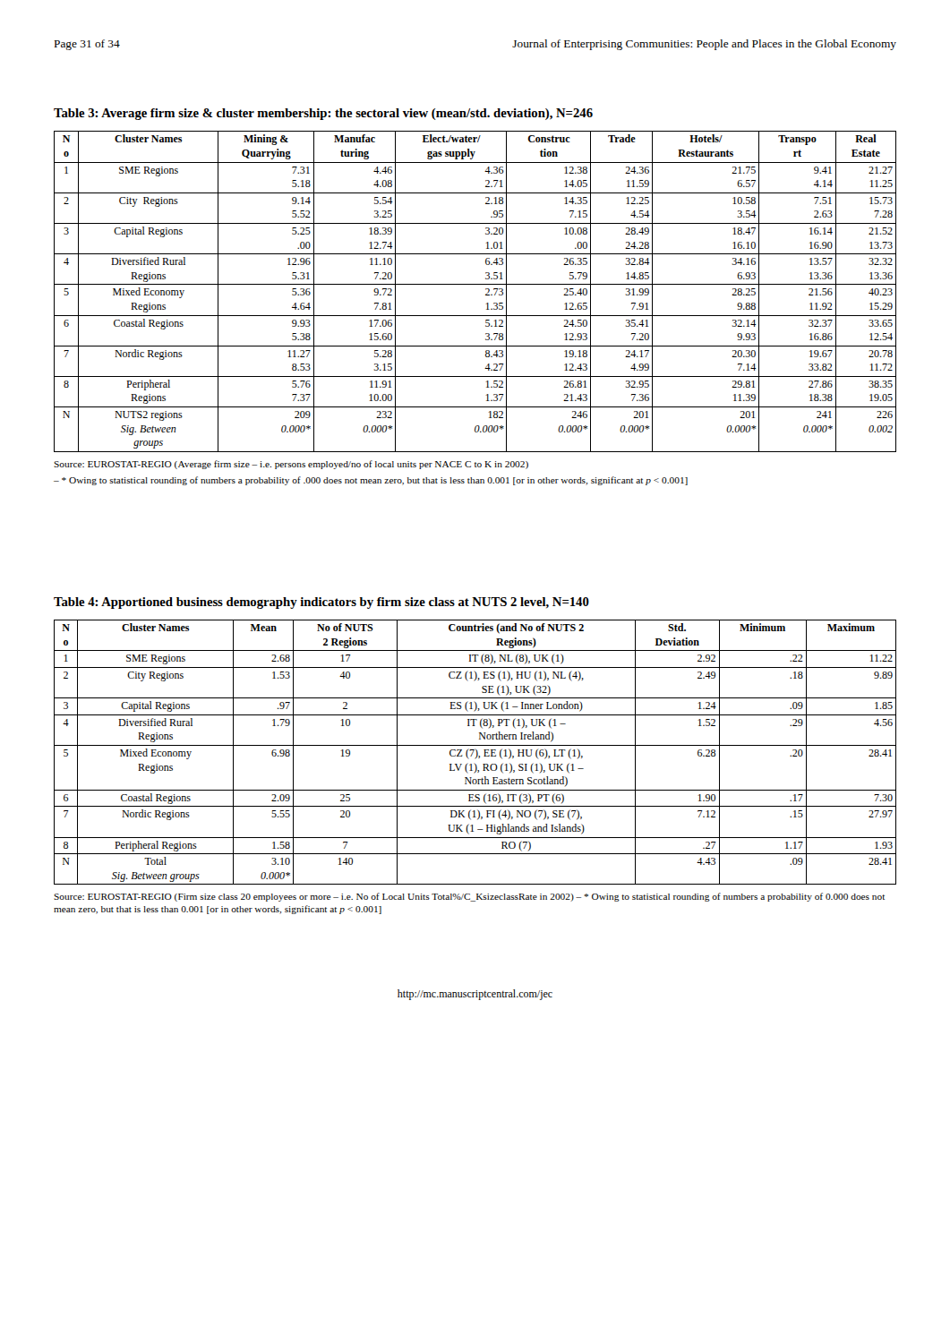Page 31 of 34
Journal of Enterprising Communities: People and Places in the Global Economy
Table 3: Average firm size & cluster membership: the sectoral view (mean/std. deviation), N=246
| N o | Cluster Names | Mining & Quarrying | Manufac turing | Elect./water/ gas supply | Construc tion | Trade | Hotels/ Restaurants | Transpo rt | Real Estate |
| --- | --- | --- | --- | --- | --- | --- | --- | --- | --- |
| 1 | SME Regions | 7.31 5.18 | 4.46 4.08 | 4.36 2.71 | 12.38 14.05 | 24.36 11.59 | 21.75 6.57 | 9.41 4.14 | 21.27 11.25 |
| 2 | City Regions | 9.14 5.52 | 5.54 3.25 | 2.18 .95 | 14.35 7.15 | 12.25 4.54 | 10.58 3.54 | 7.51 2.63 | 15.73 7.28 |
| 3 | Capital Regions | 5.25 .00 | 18.39 12.74 | 3.20 1.01 | 10.08 .00 | 28.49 24.28 | 18.47 16.10 | 16.14 16.90 | 21.52 13.73 |
| 4 | Diversified Rural Regions | 12.96 5.31 | 11.10 7.20 | 6.43 3.51 | 26.35 5.79 | 32.84 14.85 | 34.16 6.93 | 13.57 13.36 | 32.32 13.36 |
| 5 | Mixed Economy Regions | 5.36 4.64 | 9.72 7.81 | 2.73 1.35 | 25.40 12.65 | 31.99 7.91 | 28.25 9.88 | 21.56 11.92 | 40.23 15.29 |
| 6 | Coastal Regions | 9.93 5.38 | 17.06 15.60 | 5.12 3.78 | 24.50 12.93 | 35.41 7.20 | 32.14 9.93 | 32.37 16.86 | 33.65 12.54 |
| 7 | Nordic Regions | 11.27 8.53 | 5.28 3.15 | 8.43 4.27 | 19.18 12.43 | 24.17 4.99 | 20.30 7.14 | 19.67 33.82 | 20.78 11.72 |
| 8 | Peripheral Regions | 5.76 7.37 | 11.91 10.00 | 1.52 1.37 | 26.81 21.43 | 32.95 7.36 | 29.81 11.39 | 27.86 18.38 | 38.35 19.05 |
| N | NUTS2 regions Sig. Between groups | 209 0.000* | 232 0.000* | 182 0.000* | 246 0.000* | 201 0.000* | 201 0.000* | 241 0.000* | 226 0.002 |
Source: EUROSTAT-REGIO (Average firm size – i.e. persons employed/no of local units per NACE C to K in 2002)
– * Owing to statistical rounding of numbers a probability of .000 does not mean zero, but that is less than 0.001 [or in other words, significant at p < 0.001]
Table 4: Apportioned business demography indicators by firm size class at NUTS 2 level, N=140
| N o | Cluster Names | Mean | No of NUTS 2 Regions | Countries (and No of NUTS 2 Regions) | Std. Deviation | Minimum | Maximum |
| --- | --- | --- | --- | --- | --- | --- | --- |
| 1 | SME Regions | 2.68 | 17 | IT (8), NL (8), UK (1) | 2.92 | .22 | 11.22 |
| 2 | City Regions | 1.53 | 40 | CZ (1), ES (1), HU (1), NL (4), SE (1), UK (32) | 2.49 | .18 | 9.89 |
| 3 | Capital Regions | .97 | 2 | ES (1), UK (1 – Inner London) | 1.24 | .09 | 1.85 |
| 4 | Diversified Rural Regions | 1.79 | 10 | IT (8), PT (1), UK (1 – Northern Ireland) | 1.52 | .29 | 4.56 |
| 5 | Mixed Economy Regions | 6.98 | 19 | CZ (7), EE (1), HU (6), LT (1), LV (1), RO (1), SI (1), UK (1 – North Eastern Scotland) | 6.28 | .20 | 28.41 |
| 6 | Coastal Regions | 2.09 | 25 | ES (16), IT (3), PT (6) | 1.90 | .17 | 7.30 |
| 7 | Nordic Regions | 5.55 | 20 | DK (1), FI (4), NO (7), SE (7), UK (1 – Highlands and Islands) | 7.12 | .15 | 27.97 |
| 8 | Peripheral Regions | 1.58 | 7 | RO (7) | .27 | 1.17 | 1.93 |
| N | Total Sig. Between groups | 3.10 0.000* | 140 | | 4.43 | .09 | 28.41 |
Source: EUROSTAT-REGIO (Firm size class 20 employees or more – i.e. No of Local Units Total%/C_KsizeclassRate in 2002) – * Owing to statistical rounding of numbers a probability of 0.000 does not mean zero, but that is less than 0.001 [or in other words, significant at p < 0.001]
http://mc.manuscriptcentral.com/jec